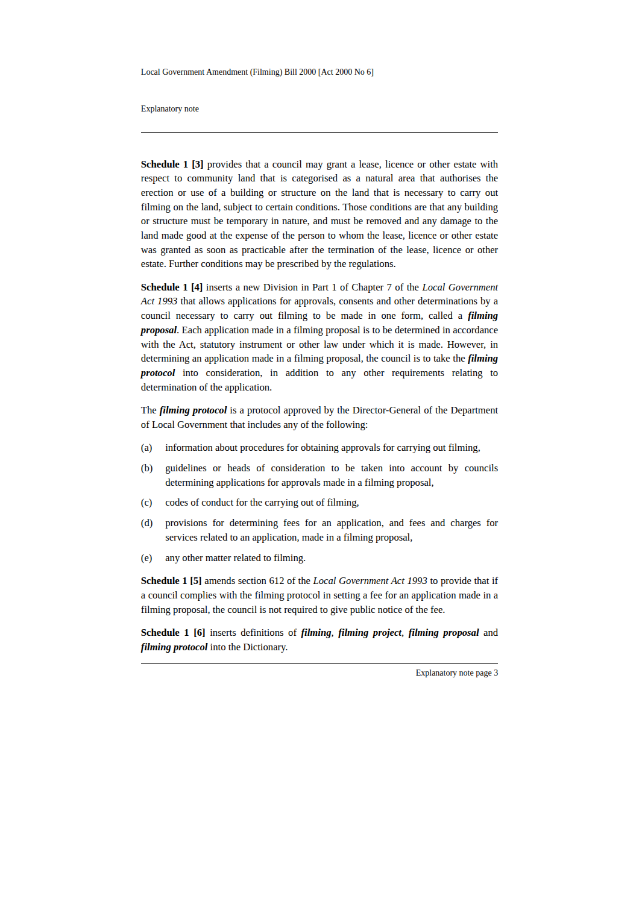Local Government Amendment (Filming) Bill 2000 [Act 2000 No 6]
Explanatory note
Schedule 1 [3] provides that a council may grant a lease, licence or other estate with respect to community land that is categorised as a natural area that authorises the erection or use of a building or structure on the land that is necessary to carry out filming on the land, subject to certain conditions. Those conditions are that any building or structure must be temporary in nature, and must be removed and any damage to the land made good at the expense of the person to whom the lease, licence or other estate was granted as soon as practicable after the termination of the lease, licence or other estate. Further conditions may be prescribed by the regulations.
Schedule 1 [4] inserts a new Division in Part 1 of Chapter 7 of the Local Government Act 1993 that allows applications for approvals, consents and other determinations by a council necessary to carry out filming to be made in one form, called a filming proposal. Each application made in a filming proposal is to be determined in accordance with the Act, statutory instrument or other law under which it is made. However, in determining an application made in a filming proposal, the council is to take the filming protocol into consideration, in addition to any other requirements relating to determination of the application.
The filming protocol is a protocol approved by the Director-General of the Department of Local Government that includes any of the following:
(a) information about procedures for obtaining approvals for carrying out filming,
(b) guidelines or heads of consideration to be taken into account by councils determining applications for approvals made in a filming proposal,
(c) codes of conduct for the carrying out of filming,
(d) provisions for determining fees for an application, and fees and charges for services related to an application, made in a filming proposal,
(e) any other matter related to filming.
Schedule 1 [5] amends section 612 of the Local Government Act 1993 to provide that if a council complies with the filming protocol in setting a fee for an application made in a filming proposal, the council is not required to give public notice of the fee.
Schedule 1 [6] inserts definitions of filming, filming project, filming proposal and filming protocol into the Dictionary.
Explanatory note page 3